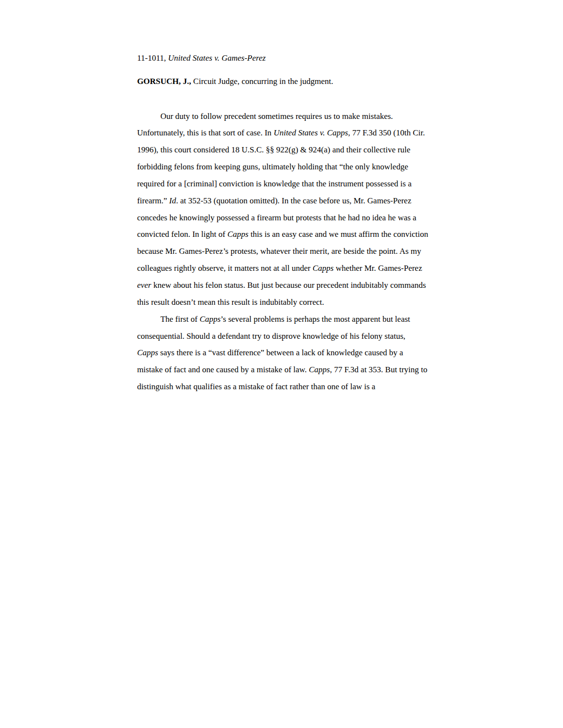11-1011, United States v. Games-Perez
GORSUCH, J., Circuit Judge, concurring in the judgment.
Our duty to follow precedent sometimes requires us to make mistakes. Unfortunately, this is that sort of case. In United States v. Capps, 77 F.3d 350 (10th Cir. 1996), this court considered 18 U.S.C. §§ 922(g) & 924(a) and their collective rule forbidding felons from keeping guns, ultimately holding that “the only knowledge required for a [criminal] conviction is knowledge that the instrument possessed is a firearm.” Id. at 352-53 (quotation omitted). In the case before us, Mr. Games-Perez concedes he knowingly possessed a firearm but protests that he had no idea he was a convicted felon. In light of Capps this is an easy case and we must affirm the conviction because Mr. Games-Perez’s protests, whatever their merit, are beside the point. As my colleagues rightly observe, it matters not at all under Capps whether Mr. Games-Perez ever knew about his felon status. But just because our precedent indubitably commands this result doesn’t mean this result is indubitably correct.
The first of Capps’s several problems is perhaps the most apparent but least consequential. Should a defendant try to disprove knowledge of his felony status, Capps says there is a “vast difference” between a lack of knowledge caused by a mistake of fact and one caused by a mistake of law. Capps, 77 F.3d at 353. But trying to distinguish what qualifies as a mistake of fact rather than one of law is a